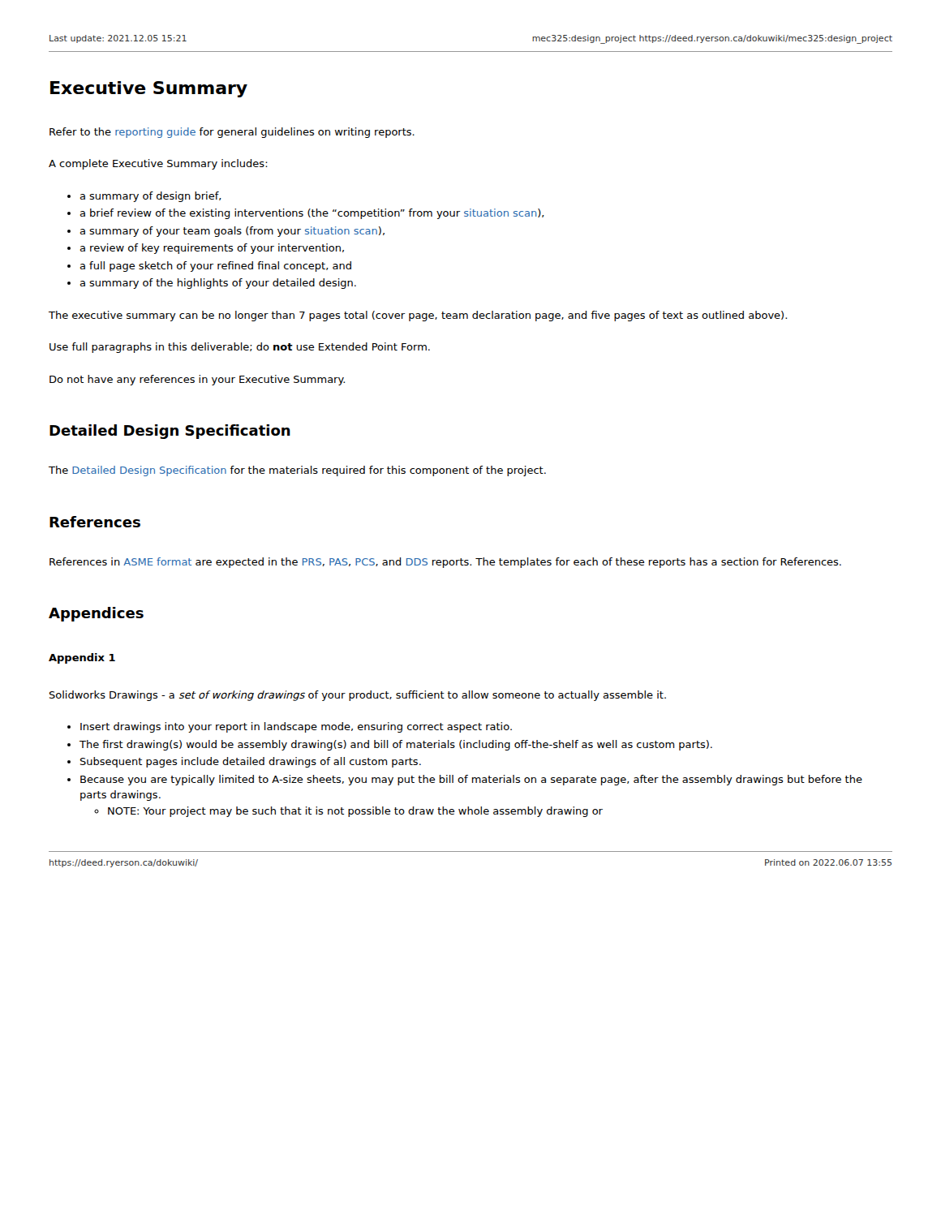Last update: 2021.12.05 15:21
mec325:design_project https://deed.ryerson.ca/dokuwiki/mec325:design_project
Executive Summary
Refer to the reporting guide for general guidelines on writing reports.
A complete Executive Summary includes:
a summary of design brief,
a brief review of the existing interventions (the “competition” from your situation scan),
a summary of your team goals (from your situation scan),
a review of key requirements of your intervention,
a full page sketch of your refined final concept, and
a summary of the highlights of your detailed design.
The executive summary can be no longer than 7 pages total (cover page, team declaration page, and five pages of text as outlined above).
Use full paragraphs in this deliverable; do not use Extended Point Form.
Do not have any references in your Executive Summary.
Detailed Design Specification
The Detailed Design Specification for the materials required for this component of the project.
References
References in ASME format are expected in the PRS, PAS, PCS, and DDS reports. The templates for each of these reports has a section for References.
Appendices
Appendix 1
Solidworks Drawings - a set of working drawings of your product, sufficient to allow someone to actually assemble it.
Insert drawings into your report in landscape mode, ensuring correct aspect ratio.
The first drawing(s) would be assembly drawing(s) and bill of materials (including off-the-shelf as well as custom parts).
Subsequent pages include detailed drawings of all custom parts.
Because you are typically limited to A-size sheets, you may put the bill of materials on a separate page, after the assembly drawings but before the parts drawings.
NOTE: Your project may be such that it is not possible to draw the whole assembly drawing or
https://deed.ryerson.ca/dokuwiki/
Printed on 2022.06.07 13:55